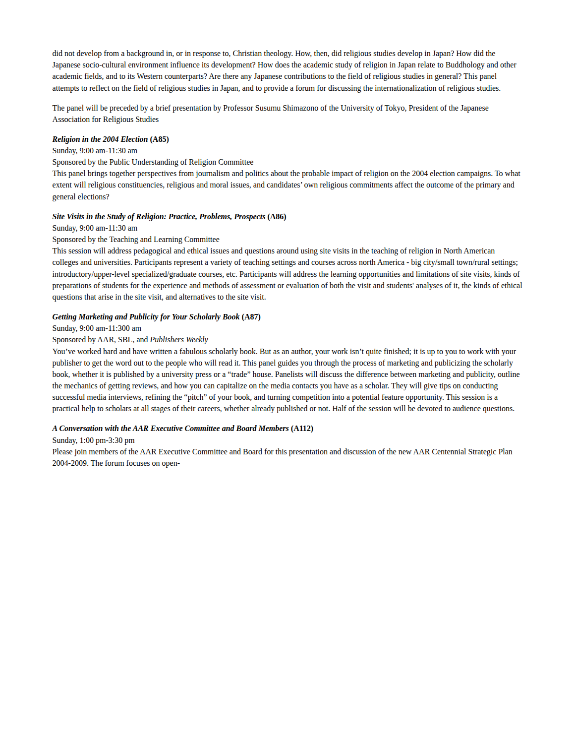did not develop from a background in, or in response to, Christian theology. How, then, did religious studies develop in Japan? How did the Japanese socio-cultural environment influence its development? How does the academic study of religion in Japan relate to Buddhology and other academic fields, and to its Western counterparts? Are there any Japanese contributions to the field of religious studies in general? This panel attempts to reflect on the field of religious studies in Japan, and to provide a forum for discussing the internationalization of religious studies.
The panel will be preceded by a brief presentation by Professor Susumu Shimazono of the University of Tokyo, President of the Japanese Association for Religious Studies
Religion in the 2004 Election (A85)
Sunday, 9:00 am-11:30 am
Sponsored by the Public Understanding of Religion Committee
This panel brings together perspectives from journalism and politics about the probable impact of religion on the 2004 election campaigns. To what extent will religious constituencies, religious and moral issues, and candidates’ own religious commitments affect the outcome of the primary and general elections?
Site Visits in the Study of Religion: Practice, Problems, Prospects (A86)
Sunday, 9:00 am-11:30 am
Sponsored by the Teaching and Learning Committee
This session will address pedagogical and ethical issues and questions around using site visits in the teaching of religion in North American colleges and universities. Participants represent a variety of teaching settings and courses across north America - big city/small town/rural settings; introductory/upper-level specialized/graduate courses, etc. Participants will address the learning opportunities and limitations of site visits, kinds of preparations of students for the experience and methods of assessment or evaluation of both the visit and students' analyses of it, the kinds of ethical questions that arise in the site visit, and alternatives to the site visit.
Getting Marketing and Publicity for Your Scholarly Book (A87)
Sunday, 9:00 am-11:300 am
Sponsored by AAR, SBL, and Publishers Weekly
You’ve worked hard and have written a fabulous scholarly book. But as an author, your work isn’t quite finished; it is up to you to work with your publisher to get the word out to the people who will read it. This panel guides you through the process of marketing and publicizing the scholarly book, whether it is published by a university press or a “trade” house. Panelists will discuss the difference between marketing and publicity, outline the mechanics of getting reviews, and how you can capitalize on the media contacts you have as a scholar. They will give tips on conducting successful media interviews, refining the “pitch” of your book, and turning competition into a potential feature opportunity. This session is a practical help to scholars at all stages of their careers, whether already published or not. Half of the session will be devoted to audience questions.
A Conversation with the AAR Executive Committee and Board Members (A112)
Sunday, 1:00 pm-3:30 pm
Please join members of the AAR Executive Committee and Board for this presentation and discussion of the new AAR Centennial Strategic Plan 2004-2009. The forum focuses on open-